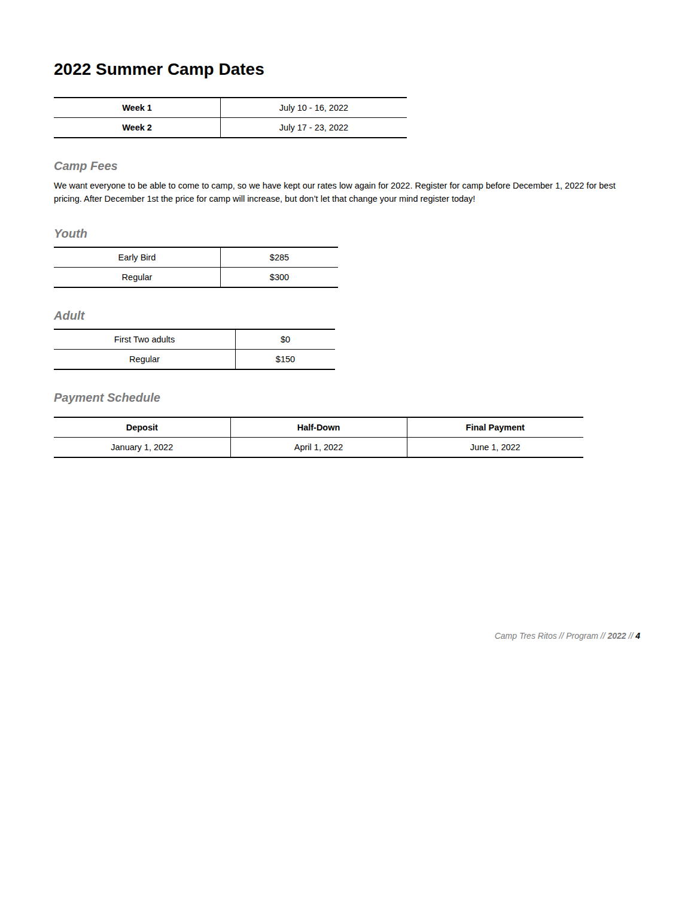2022 Summer Camp Dates
| Week 1 | July 10 - 16, 2022 |
| Week 2 | July 17 - 23, 2022 |
Camp Fees
We want everyone to be able to come to camp, so we have kept our rates low again for 2022. Register for camp before December 1, 2022 for best pricing. After December 1st the price for camp will increase, but don’t let that change your mind register today!
Youth
| Early Bird | $285 |
| Regular | $300 |
Adult
| First Two adults | $0 |
| Regular | $150 |
Payment Schedule
| Deposit | Half-Down | Final Payment |
| January 1, 2022 | April 1, 2022 | June 1, 2022 |
Camp Tres Ritos // Program // 2022 // 4